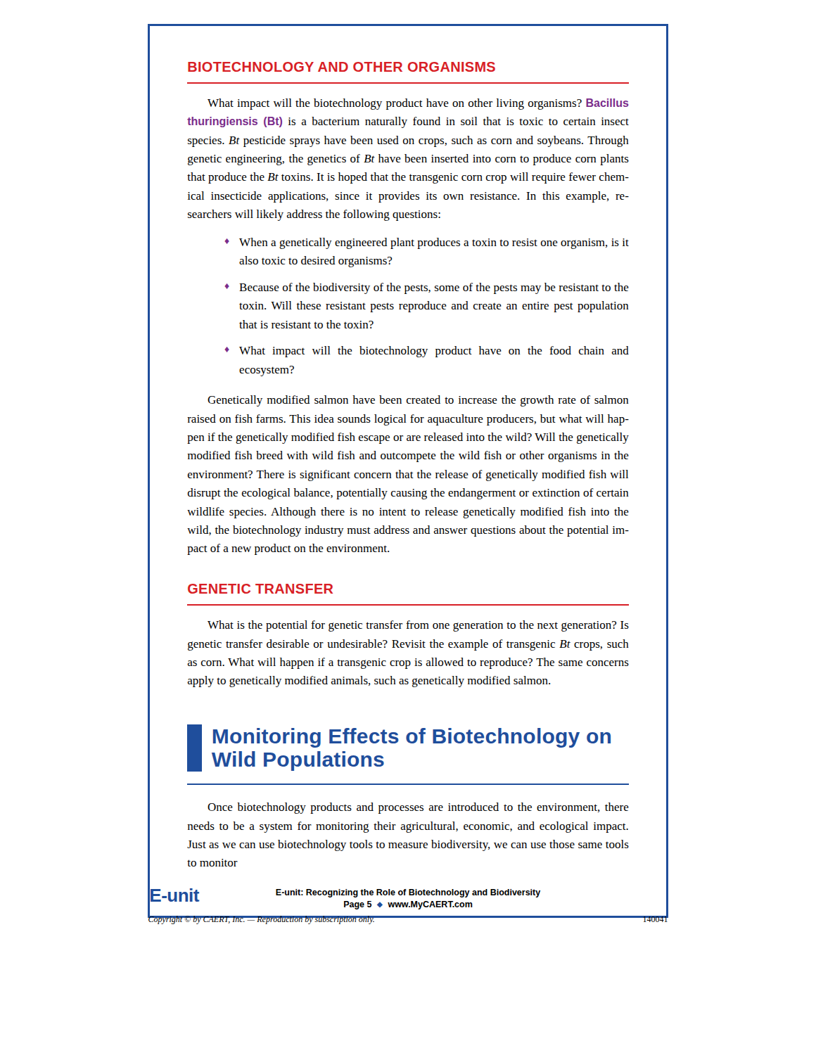Biotechnology and Other Organisms
What impact will the biotechnology product have on other living organisms? Bacillus thuringiensis (Bt) is a bacterium naturally found in soil that is toxic to certain insect species. Bt pesticide sprays have been used on crops, such as corn and soybeans. Through genetic engineering, the genetics of Bt have been inserted into corn to produce corn plants that produce the Bt toxins. It is hoped that the transgenic corn crop will require fewer chemical insecticide applications, since it provides its own resistance. In this example, researchers will likely address the following questions:
When a genetically engineered plant produces a toxin to resist one organism, is it also toxic to desired organisms?
Because of the biodiversity of the pests, some of the pests may be resistant to the toxin. Will these resistant pests reproduce and create an entire pest population that is resistant to the toxin?
What impact will the biotechnology product have on the food chain and ecosystem?
Genetically modified salmon have been created to increase the growth rate of salmon raised on fish farms. This idea sounds logical for aquaculture producers, but what will happen if the genetically modified fish escape or are released into the wild? Will the genetically modified fish breed with wild fish and outcompete the wild fish or other organisms in the environment? There is significant concern that the release of genetically modified fish will disrupt the ecological balance, potentially causing the endangerment or extinction of certain wildlife species. Although there is no intent to release genetically modified fish into the wild, the biotechnology industry must address and answer questions about the potential impact of a new product on the environment.
Genetic Transfer
What is the potential for genetic transfer from one generation to the next generation? Is genetic transfer desirable or undesirable? Revisit the example of transgenic Bt crops, such as corn. What will happen if a transgenic crop is allowed to reproduce? The same concerns apply to genetically modified animals, such as genetically modified salmon.
Monitoring Effects of Biotechnology on
Wild Populations
Once biotechnology products and processes are introduced to the environment, there needs to be a system for monitoring their agricultural, economic, and ecological impact. Just as we can use biotechnology tools to measure biodiversity, we can use those same tools to monitor
E-unit
E-unit: Recognizing the Role of Biotechnology and Biodiversity
Page 5 ◆ www.MyCAERT.com
Copyright © by CAERT, Inc. — Reproduction by subscription only.
140041